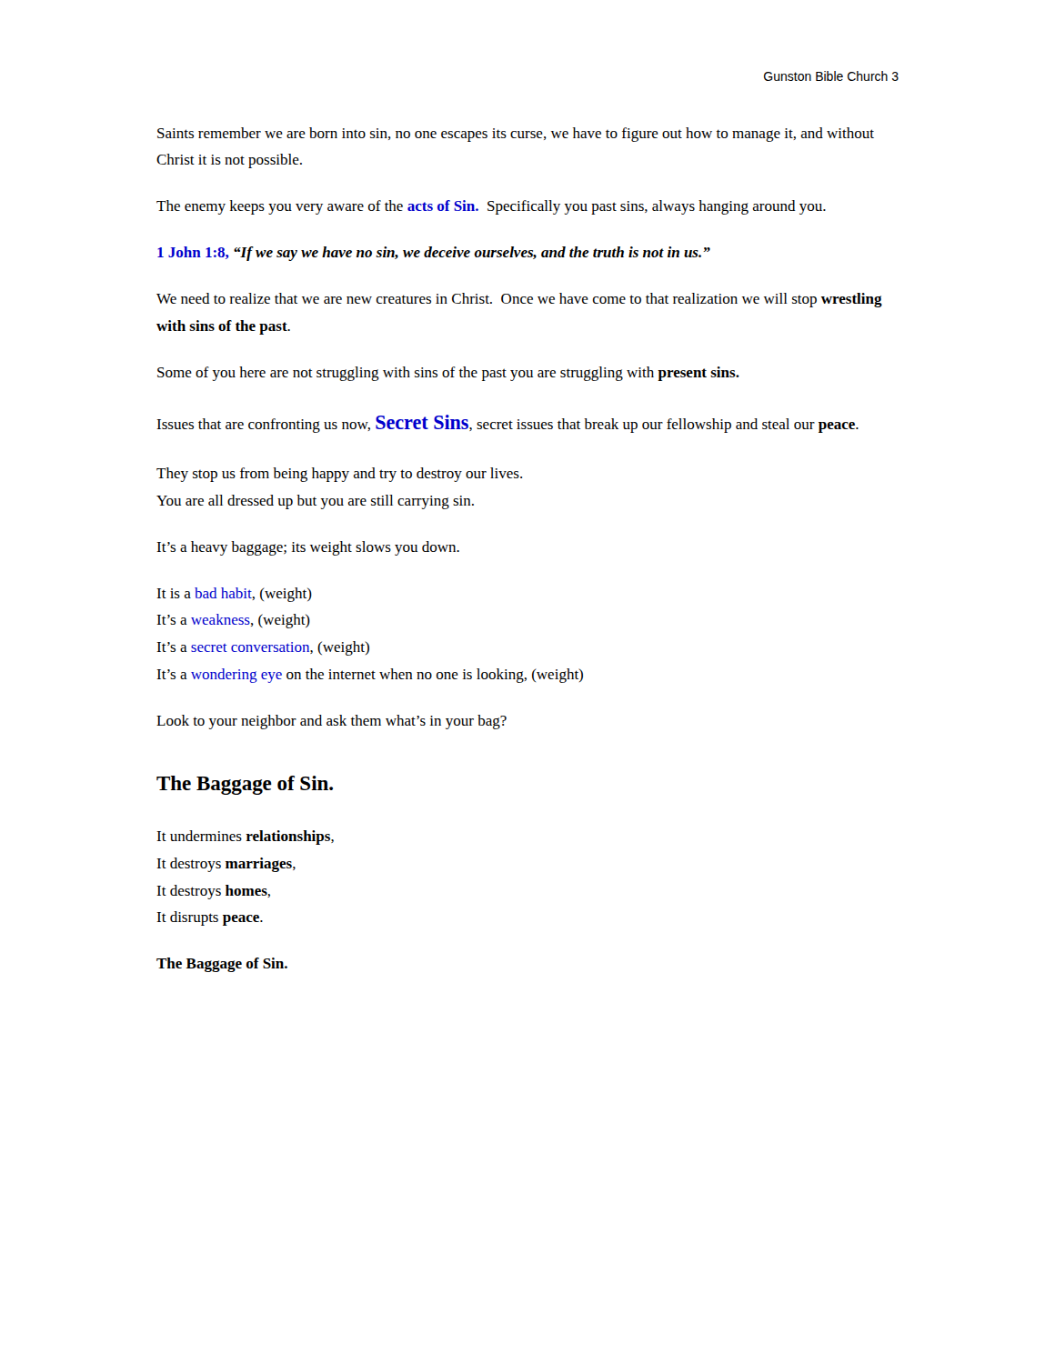Gunston Bible Church 3
Saints remember we are born into sin, no one escapes its curse, we have to figure out how to manage it, and without Christ it is not possible.
The enemy keeps you very aware of the acts of Sin. Specifically you past sins, always hanging around you.
1 John 1:8, “If we say we have no sin, we deceive ourselves, and the truth is not in us.”
We need to realize that we are new creatures in Christ. Once we have come to that realization we will stop wrestling with sins of the past.
Some of you here are not struggling with sins of the past you are struggling with present sins.
Issues that are confronting us now, Secret Sins, secret issues that break up our fellowship and steal our peace.
They stop us from being happy and try to destroy our lives.
You are all dressed up but you are still carrying sin.
It’s a heavy baggage; its weight slows you down.
It is a bad habit, (weight)
It’s a weakness, (weight)
It’s a secret conversation, (weight)
It’s a wondering eye on the internet when no one is looking, (weight)
Look to your neighbor and ask them what’s in your bag?
The Baggage of Sin.
It undermines relationships,
It destroys marriages,
It destroys homes,
It disrupts peace.
The Baggage of Sin.